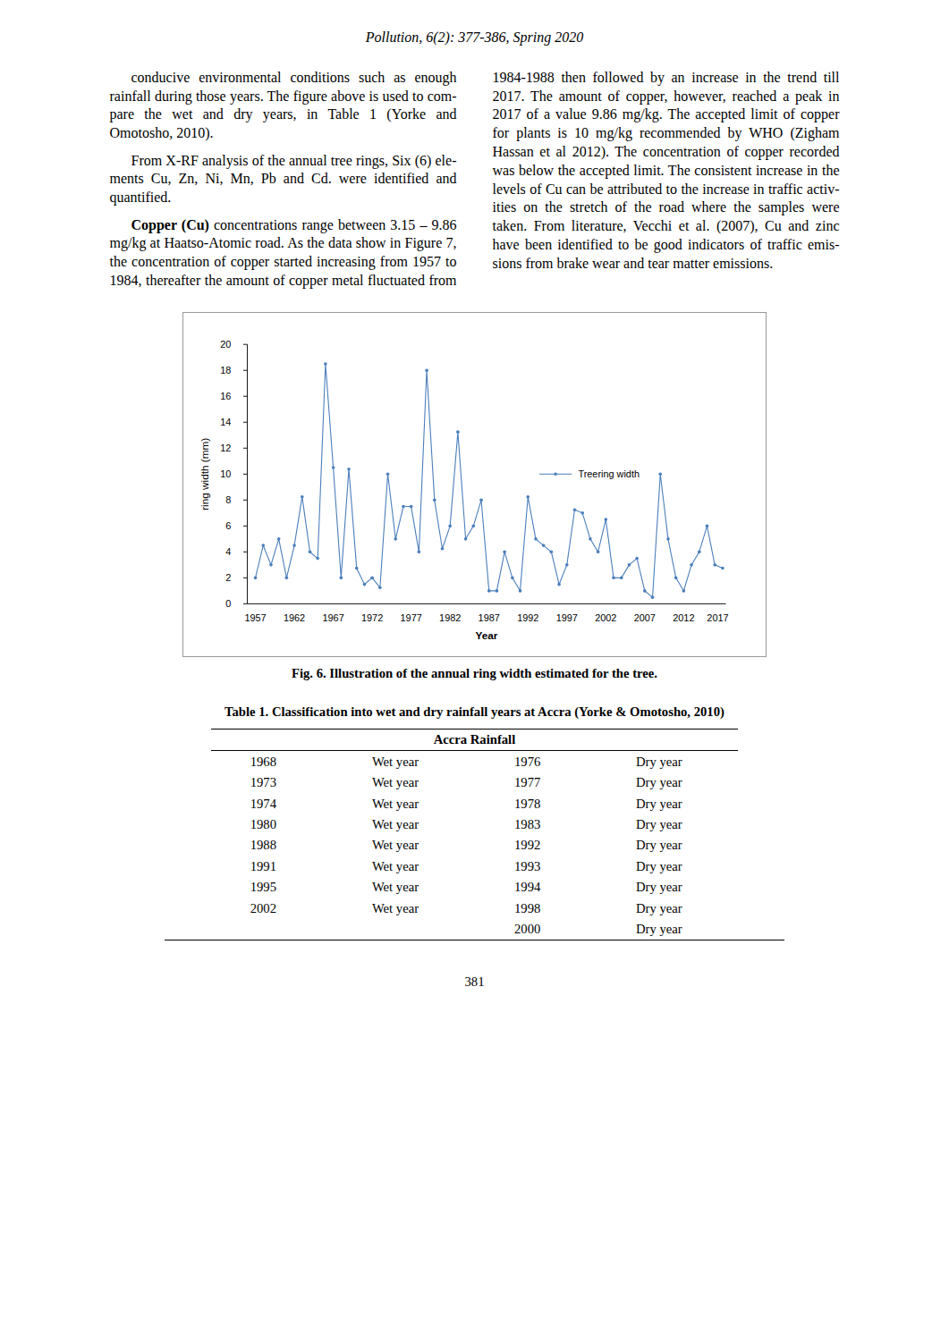Pollution, 6(2): 377-386, Spring 2020
conducive environmental conditions such as enough rainfall during those years. The figure above is used to compare the wet and dry years, in Table 1 (Yorke and Omotosho, 2010).
From X-RF analysis of the annual tree rings, Six (6) elements Cu, Zn, Ni, Mn, Pb and Cd. were identified and quantified.
Copper (Cu) concentrations range between 3.15 – 9.86 mg/kg at Haatso-Atomic road. As the data show in Figure 7, the concentration of copper started increasing from 1957 to 1984, thereafter the amount of copper metal fluctuated from 1984-1988 then followed by an increase in the trend till 2017. The amount of copper, however, reached a peak in 2017 of a value 9.86 mg/kg. The accepted limit of copper for plants is 10 mg/kg recommended by WHO (Zigham Hassan et al 2012). The concentration of copper recorded was below the accepted limit. The consistent increase in the levels of Cu can be attributed to the increase in traffic activities on the stretch of the road where the samples were taken. From literature, Vecchi et al. (2007), Cu and zinc have been identified to be good indicators of traffic emissions from brake wear and tear matter emissions.
0 2 4 6 8 10 12 14 16 18 20 ring width (mm) 1957 1962 1967 1972 1977 1982 1987 1992 1997 2002 2007 2012 2017 Year Treering width
Fig. 6. Illustration of the annual ring width estimated for the tree.
Table 1. Classification into wet and dry rainfall years at Accra (Yorke & Omotosho, 2010)
| Accra Rainfall |
| --- |
| 1968 | Wet year | 1976 | Dry year |
| 1973 | Wet year | 1977 | Dry year |
| 1974 | Wet year | 1978 | Dry year |
| 1980 | Wet year | 1983 | Dry year |
| 1988 | Wet year | 1992 | Dry year |
| 1991 | Wet year | 1993 | Dry year |
| 1995 | Wet year | 1994 | Dry year |
| 2002 | Wet year | 1998 | Dry year |
| | | 2000 | Dry year |
381